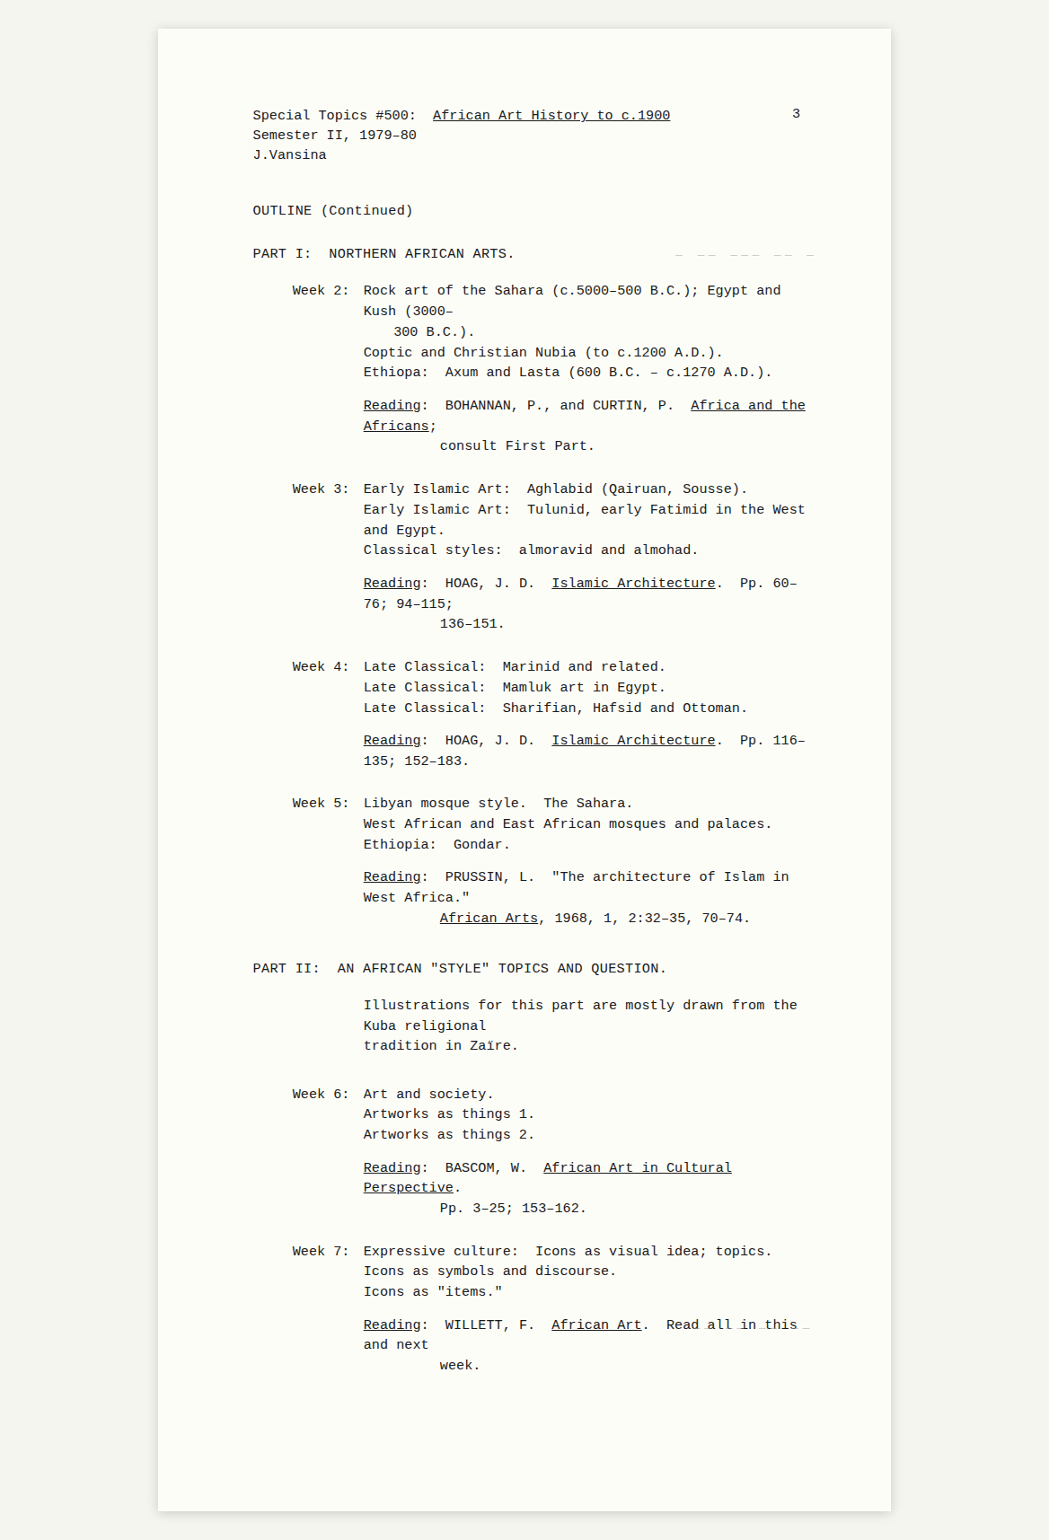Special Topics #500: African Art History to c.1900
Semester II, 1979–80
J.Vansina
3
OUTLINE (Continued)
PART I: NORTHERN AFRICAN ARTS.
Week 2:
Rock art of the Sahara (c.5000–500 B.C.); Egypt and Kush (3000–
300 B.C.).
Coptic and Christian Nubia (to c.1200 A.D.).
Ethiopa: Axum and Lasta (600 B.C. – c.1270 A.D.).
Reading: BOHANNAN, P., and CURTIN, P. Africa and the Africans; consult First Part.
Week 3:
Early Islamic Art: Aghlabid (Qairuan, Sousse).
Early Islamic Art: Tulunid, early Fatimid in the West and Egypt.
Classical styles: almoravid and almohad.
Reading: HOAG, J. D. Islamic Architecture. Pp. 60–76; 94–115; 136–151.
Week 4:
Late Classical: Marinid and related.
Late Classical: Mamluk art in Egypt.
Late Classical: Sharifian, Hafsid and Ottoman.
Reading: HOAG, J. D. Islamic Architecture. Pp. 116–135; 152–183.
Week 5:
Libyan mosque style. The Sahara.
West African and East African mosques and palaces.
Ethiopia: Gondar.
Reading: PRUSSIN, L. "The architecture of Islam in West Africa." African Arts, 1968, 1, 2:32–35, 70–74.
PART II: AN AFRICAN "STYLE" TOPICS AND QUESTION.
Illustrations for this part are mostly drawn from the Kuba religional
tradition in Zaïre.
Week 6:
Art and society.
Artworks as things 1.
Artworks as things 2.
Reading: BASCOM, W. African Art in Cultural Perspective. Pp. 3–25; 153–162.
Week 7:
Expressive culture: Icons as visual idea; topics.
Icons as symbols and discourse.
Icons as "items."
Reading: WILLETT, F. African Art. Read all in this and next week.
— —— ——— —— — —— —— —— ——